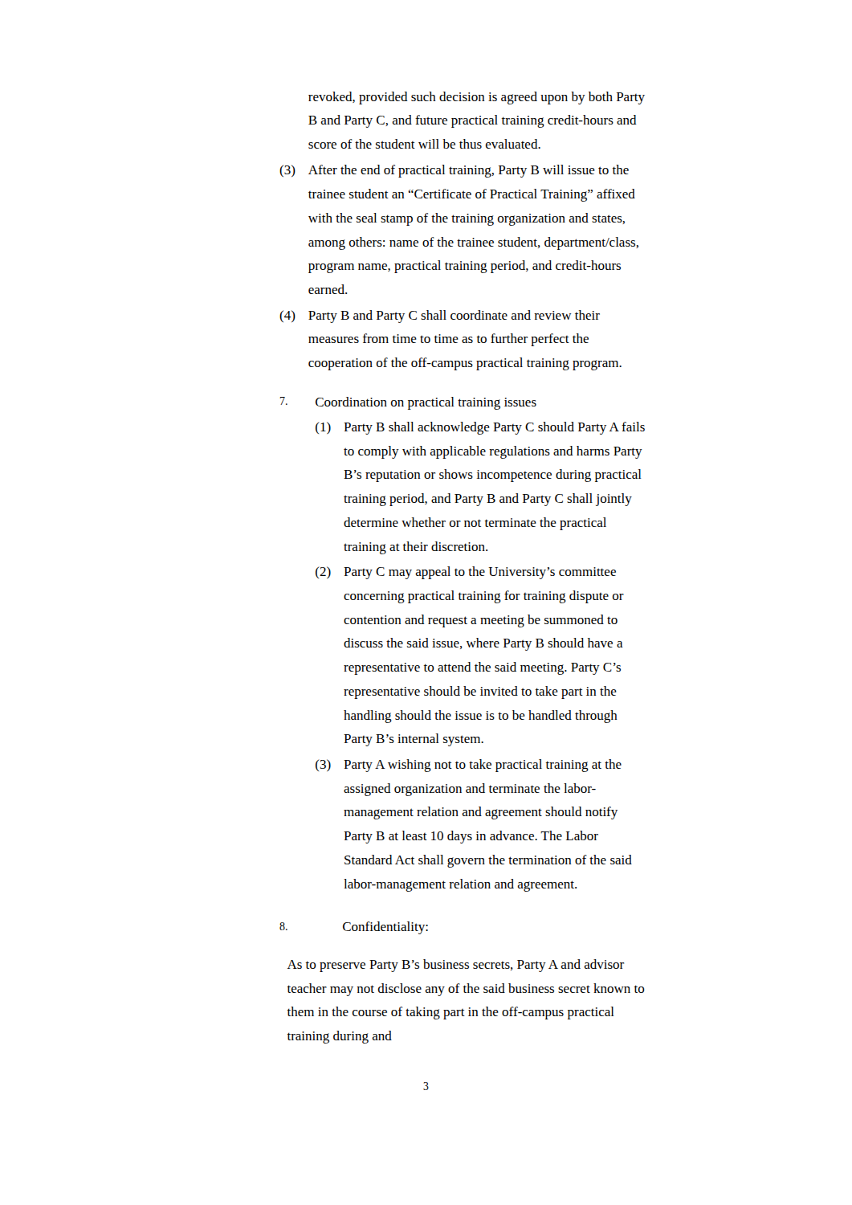revoked, provided such decision is agreed upon by both Party B and Party C, and future practical training credit-hours and score of the student will be thus evaluated.
(3) After the end of practical training, Party B will issue to the trainee student an “Certificate of Practical Training” affixed with the seal stamp of the training organization and states, among others: name of the trainee student, department/class, program name, practical training period, and credit-hours earned.
(4) Party B and Party C shall coordinate and review their measures from time to time as to further perfect the cooperation of the off-campus practical training program.
7.
Coordination on practical training issues
(1) Party B shall acknowledge Party C should Party A fails to comply with applicable regulations and harms Party B’s reputation or shows incompetence during practical training period, and Party B and Party C shall jointly determine whether or not terminate the practical training at their discretion.
(2) Party C may appeal to the University’s committee concerning practical training for training dispute or contention and request a meeting be summoned to discuss the said issue, where Party B should have a representative to attend the said meeting. Party C’s representative should be invited to take part in the handling should the issue is to be handled through Party B’s internal system.
(3) Party A wishing not to take practical training at the assigned organization and terminate the labor-management relation and agreement should notify Party B at least 10 days in advance. The Labor Standard Act shall govern the termination of the said labor-management relation and agreement.
8.
Confidentiality:
As to preserve Party B’s business secrets, Party A and advisor teacher may not disclose any of the said business secret known to them in the course of taking part in the off-campus practical training during and
3